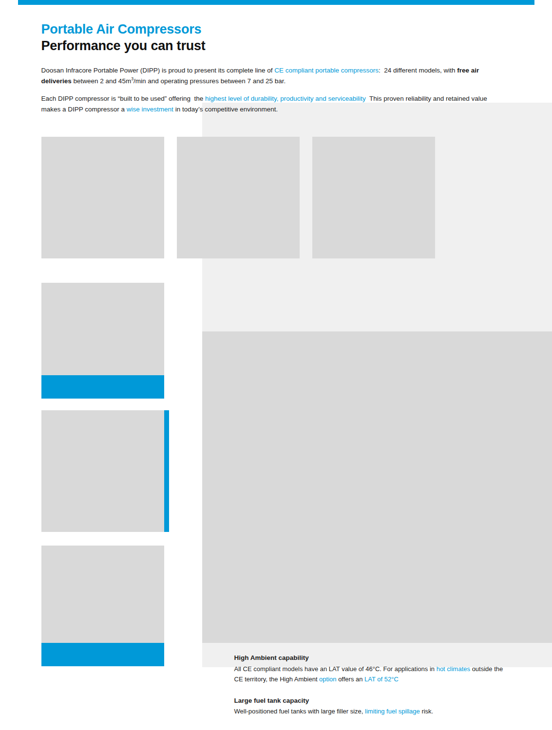Portable Air Compressors Performance you can trust
Doosan Infracore Portable Power (DIPP) is proud to present its complete line of CE compliant portable compressors: 24 different models, with free air deliveries between 2 and 45m3/min and operating pressures between 7 and 25 bar.
Each DIPP compressor is “built to be used” offering the highest level of durability, productivity and serviceability This proven reliability and retained value makes a DIPP compressor a wise investment in today’s competitive environment.
High Ambient capability
All CE compliant models have an LAT value of 46°C. For applications in hot climates outside the CE territory, the High Ambient option offers an LAT of 52°C
Large fuel tank capacity
Well-positioned fuel tanks with large filler size, limiting fuel spillage risk.